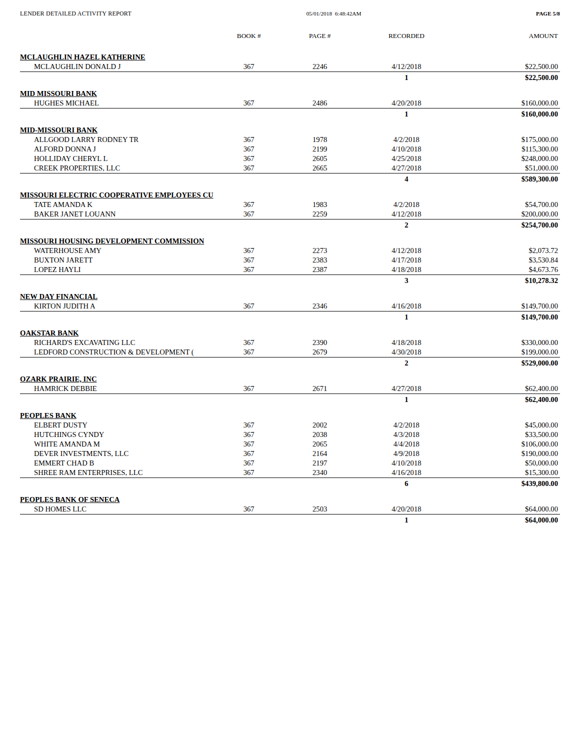LENDER DETAILED ACTIVITY REPORT
05/01/2018 6:48:42AM
PAGE 5/8
| | BOOK # | PAGE # | RECORDED | AMOUNT |
| --- | --- | --- | --- | --- |
| MCLAUGHLIN HAZEL KATHERINE | | | | |
| MCLAUGHLIN DONALD J | 367 | 2246 | 4/12/2018 | $22,500.00 |
| | | | 1 | $22,500.00 |
| MID MISSOURI BANK | | | | |
| HUGHES MICHAEL | 367 | 2486 | 4/20/2018 | $160,000.00 |
| | | | 1 | $160,000.00 |
| MID-MISSOURI BANK | | | | |
| ALLGOOD LARRY RODNEY TR | 367 | 1978 | 4/2/2018 | $175,000.00 |
| ALFORD DONNA J | 367 | 2199 | 4/10/2018 | $115,300.00 |
| HOLLIDAY CHERYL L | 367 | 2605 | 4/25/2018 | $248,000.00 |
| CREEK PROPERTIES, LLC | 367 | 2665 | 4/27/2018 | $51,000.00 |
| | | | 4 | $589,300.00 |
| MISSOURI ELECTRIC COOPERATIVE EMPLOYEES CU | | | | |
| TATE AMANDA K | 367 | 1983 | 4/2/2018 | $54,700.00 |
| BAKER JANET LOUANN | 367 | 2259 | 4/12/2018 | $200,000.00 |
| | | | 2 | $254,700.00 |
| MISSOURI HOUSING DEVELOPMENT COMMISSION | | | | |
| WATERHOUSE AMY | 367 | 2273 | 4/12/2018 | $2,073.72 |
| BUXTON JARETT | 367 | 2383 | 4/17/2018 | $3,530.84 |
| LOPEZ HAYLI | 367 | 2387 | 4/18/2018 | $4,673.76 |
| | | | 3 | $10,278.32 |
| NEW DAY FINANCIAL | | | | |
| KIRTON JUDITH A | 367 | 2346 | 4/16/2018 | $149,700.00 |
| | | | 1 | $149,700.00 |
| OAKSTAR BANK | | | | |
| RICHARD'S EXCAVATING LLC | 367 | 2390 | 4/18/2018 | $330,000.00 |
| LEDFORD CONSTRUCTION & DEVELOPMENT ( | 367 | 2679 | 4/30/2018 | $199,000.00 |
| | | | 2 | $529,000.00 |
| OZARK PRAIRIE, INC | | | | |
| HAMRICK DEBBIE | 367 | 2671 | 4/27/2018 | $62,400.00 |
| | | | 1 | $62,400.00 |
| PEOPLES BANK | | | | |
| ELBERT DUSTY | 367 | 2002 | 4/2/2018 | $45,000.00 |
| HUTCHINGS CYNDY | 367 | 2038 | 4/3/2018 | $33,500.00 |
| WHITE AMANDA M | 367 | 2065 | 4/4/2018 | $106,000.00 |
| DEVER INVESTMENTS, LLC | 367 | 2164 | 4/9/2018 | $190,000.00 |
| EMMERT CHAD B | 367 | 2197 | 4/10/2018 | $50,000.00 |
| SHREE RAM ENTERPRISES, LLC | 367 | 2340 | 4/16/2018 | $15,300.00 |
| | | | 6 | $439,800.00 |
| PEOPLES BANK OF SENECA | | | | |
| SD HOMES LLC | 367 | 2503 | 4/20/2018 | $64,000.00 |
| | | | 1 | $64,000.00 |